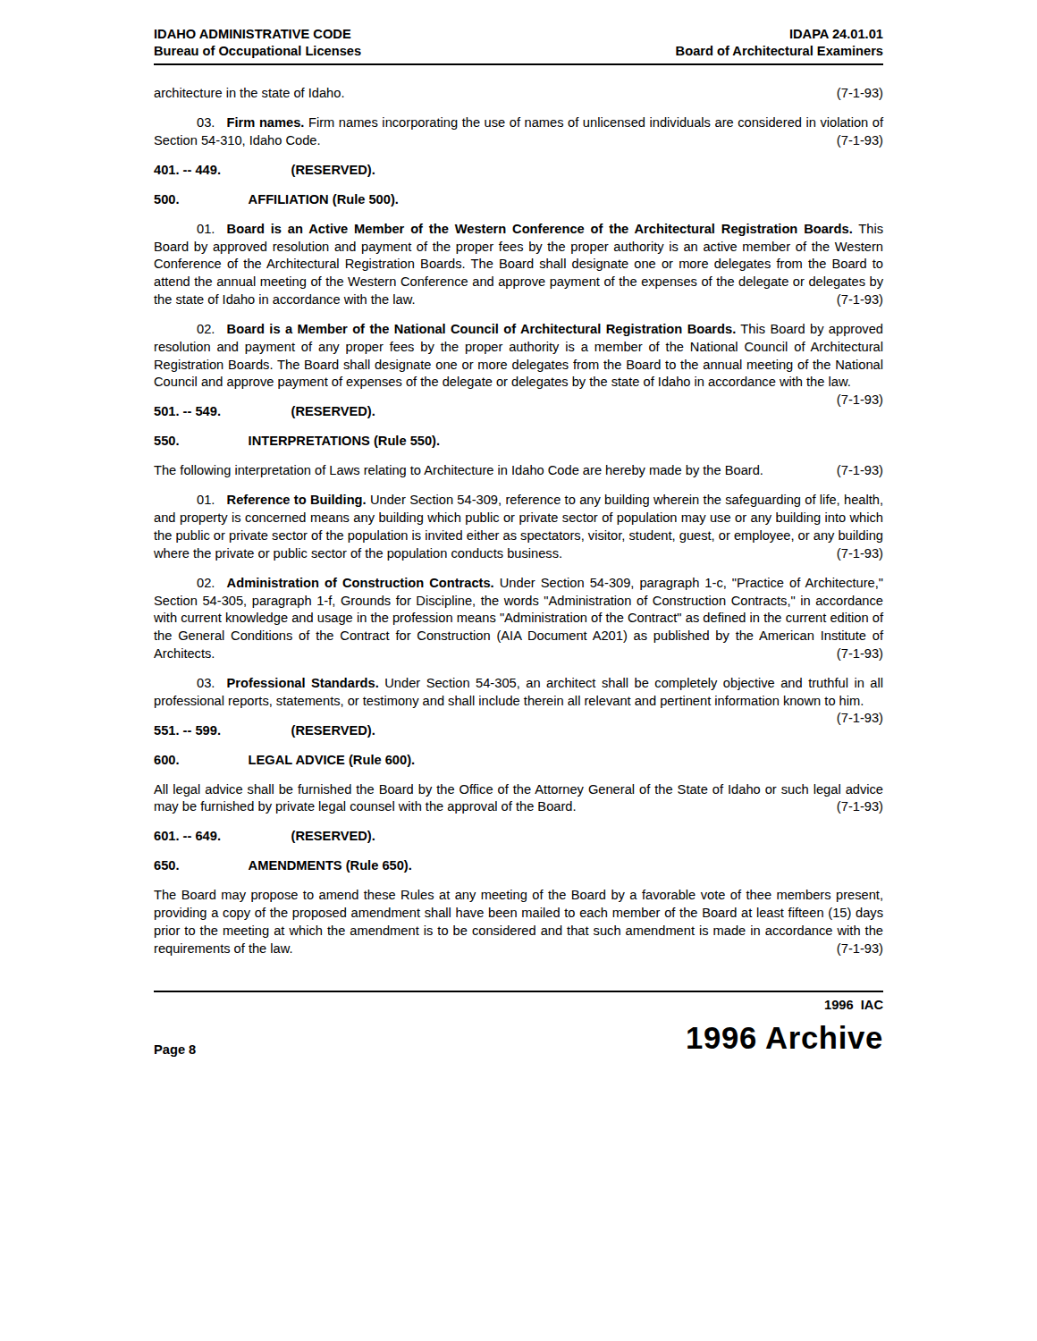IDAHO ADMINISTRATIVE CODE
Bureau of Occupational Licenses
IDAPA 24.01.01
Board of Architectural Examiners
architecture in the state of Idaho. (7-1-93)
03. Firm names. Firm names incorporating the use of names of unlicensed individuals are considered in violation of Section 54-310, Idaho Code. (7-1-93)
401. -- 449.(RESERVED).
500. AFFILIATION (Rule 500).
01. Board is an Active Member of the Western Conference of the Architectural Registration Boards. This Board by approved resolution and payment of the proper fees by the proper authority is an active member of the Western Conference of the Architectural Registration Boards. The Board shall designate one or more delegates from the Board to attend the annual meeting of the Western Conference and approve payment of the expenses of the delegate or delegates by the state of Idaho in accordance with the law. (7-1-93)
02. Board is a Member of the National Council of Architectural Registration Boards. This Board by approved resolution and payment of any proper fees by the proper authority is a member of the National Council of Architectural Registration Boards. The Board shall designate one or more delegates from the Board to the annual meeting of the National Council and approve payment of expenses of the delegate or delegates by the state of Idaho in accordance with the law. (7-1-93)
501. -- 549.(RESERVED).
550. INTERPRETATIONS (Rule 550).
The following interpretation of Laws relating to Architecture in Idaho Code are hereby made by the Board. (7-1-93)
01. Reference to Building. Under Section 54-309, reference to any building wherein the safeguarding of life, health, and property is concerned means any building which public or private sector of population may use or any building into which the public or private sector of the population is invited either as spectators, visitor, student, guest, or employee, or any building where the private or public sector of the population conducts business. (7-1-93)
02. Administration of Construction Contracts. Under Section 54-309, paragraph 1-c, "Practice of Architecture," Section 54-305, paragraph 1-f, Grounds for Discipline, the words "Administration of Construction Contracts," in accordance with current knowledge and usage in the profession means "Administration of the Contract" as defined in the current edition of the General Conditions of the Contract for Construction (AIA Document A201) as published by the American Institute of Architects. (7-1-93)
03. Professional Standards. Under Section 54-305, an architect shall be completely objective and truthful in all professional reports, statements, or testimony and shall include therein all relevant and pertinent information known to him. (7-1-93)
551. -- 599.(RESERVED).
600. LEGAL ADVICE (Rule 600).
All legal advice shall be furnished the Board by the Office of the Attorney General of the State of Idaho or such legal advice may be furnished by private legal counsel with the approval of the Board. (7-1-93)
601. -- 649.(RESERVED).
650. AMENDMENTS (Rule 650).
The Board may propose to amend these Rules at any meeting of the Board by a favorable vote of thee members present, providing a copy of the proposed amendment shall have been mailed to each member of the Board at least fifteen (15) days prior to the meeting at which the amendment is to be considered and that such amendment is made in accordance with the requirements of the law. (7-1-93)
Page 8
1996 IAC
1996 Archive